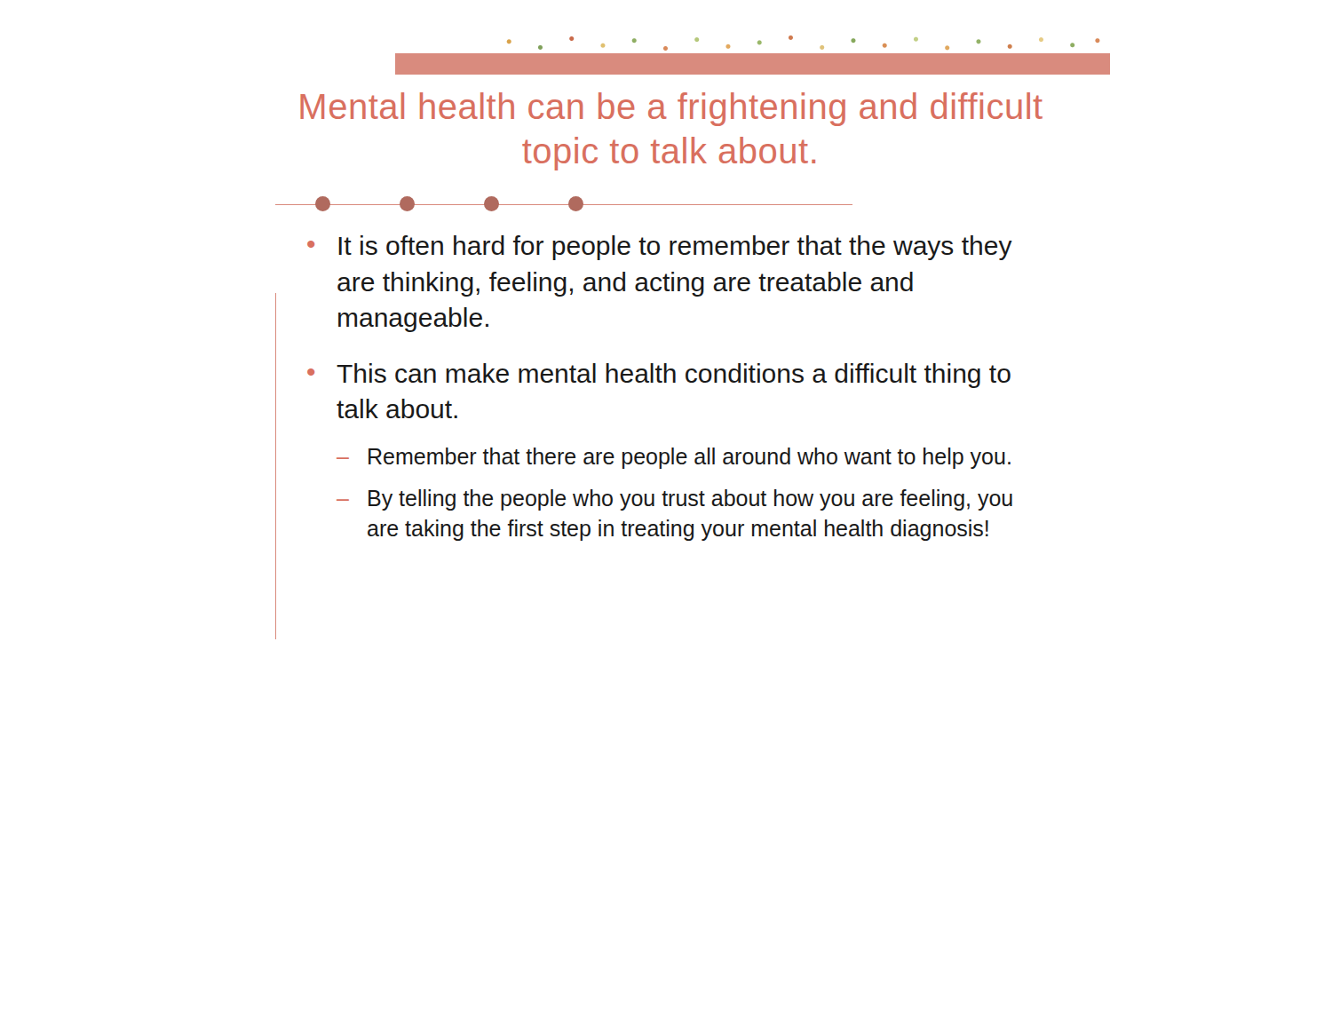Mental health can be a frightening and difficult topic to talk about.
It is often hard for people to remember that the ways they are thinking, feeling, and acting are treatable and manageable.
This can make mental health conditions a difficult thing to talk about.
Remember that there are people all around who want to help you.
By telling the people who you trust about how you are feeling, you are taking the first step in treating your mental health diagnosis!